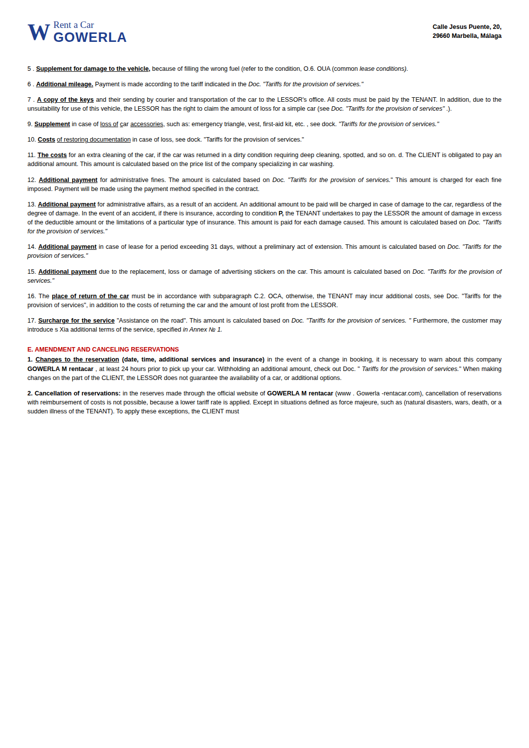W Rent a Car
GOWERLA
Calle Jesus Puente, 20,
29660 Marbella, Málaga
5 . Supplement for damage to the vehicle, because of filling the wrong fuel (refer to the condition, O.6. OUA (common lease conditions).
6 . Additional mileage. Payment is made according to the tariff indicated in the Doc. "Tariffs for the provision of services."
7 . A copy of the keys and their sending by courier and transportation of the car to the LESSOR's office. All costs must be paid by the TENANT. In addition, due to the unsuitability for use of this vehicle, the LESSOR has the right to claim the amount of loss for a simple car (see Doc. "Tariffs for the provision of services" .).
9. Supplement in case of loss of car accessories, such as: emergency triangle, vest, first-aid kit, etc. , see dock. "Tariffs for the provision of services."
10. Costs of restoring documentation in case of loss, see dock. "Tariffs for the provision of services."
11. The costs for an extra cleaning of the car, if the car was returned in a dirty condition requiring deep cleaning, spotted, and so on. d. The CLIENT is obligated to pay an additional amount. This amount is calculated based on the price list of the company specializing in car washing.
12. Additional payment for administrative fines. The amount is calculated based on Doc. "Tariffs for the provision of services." This amount is charged for each fine imposed. Payment will be made using the payment method specified in the contract.
13. Additional payment for administrative affairs, as a result of an accident. An additional amount to be paid will be charged in case of damage to the car, regardless of the degree of damage. In the event of an accident, if there is insurance, according to condition P, the TENANT undertakes to pay the LESSOR the amount of damage in excess of the deductible amount or the limitations of a particular type of insurance. This amount is paid for each damage caused. This amount is calculated based on Doc. "Tariffs for the provision of services."
14. Additional payment in case of lease for a period exceeding 31 days, without a preliminary act of extension. This amount is calculated based on Doc. "Tariffs for the provision of services."
15. Additional payment due to the replacement, loss or damage of advertising stickers on the car. This amount is calculated based on Doc. "Tariffs for the provision of services."
16. The place of return of the car must be in accordance with subparagraph C.2. OCA, otherwise, the TENANT may incur additional costs, see Doc. "Tariffs for the provision of services", in addition to the costs of returning the car and the amount of lost profit from the LESSOR.
17. Surcharge for the service "Assistance on the road". This amount is calculated based on Doc. "Tariffs for the provision of services. " Furthermore, the customer may introduce s Xia additional terms of the service, specified in Annex № 1.
E. AMENDMENT AND CANCELING RESERVATIONS
1. Changes to the reservation (date, time, additional services and insurance) in the event of a change in booking, it is necessary to warn about this company GOWERLA M rentacar , at least 24 hours prior to pick up your car. Withholding an additional amount, check out Doc. " Tariffs for the provision of services." When making changes on the part of the CLIENT, the LESSOR does not guarantee the availability of a car, or additional options.
2. Cancellation of reservations: in the reserves made through the official website of GOWERLA M rentacar (www . Gowerla -rentacar.com), cancellation of reservations with reimbursement of costs is not possible, because a lower tariff rate is applied. Except in situations defined as force majeure, such as (natural disasters, wars, death, or a sudden illness of the TENANT). To apply these exceptions, the CLIENT must